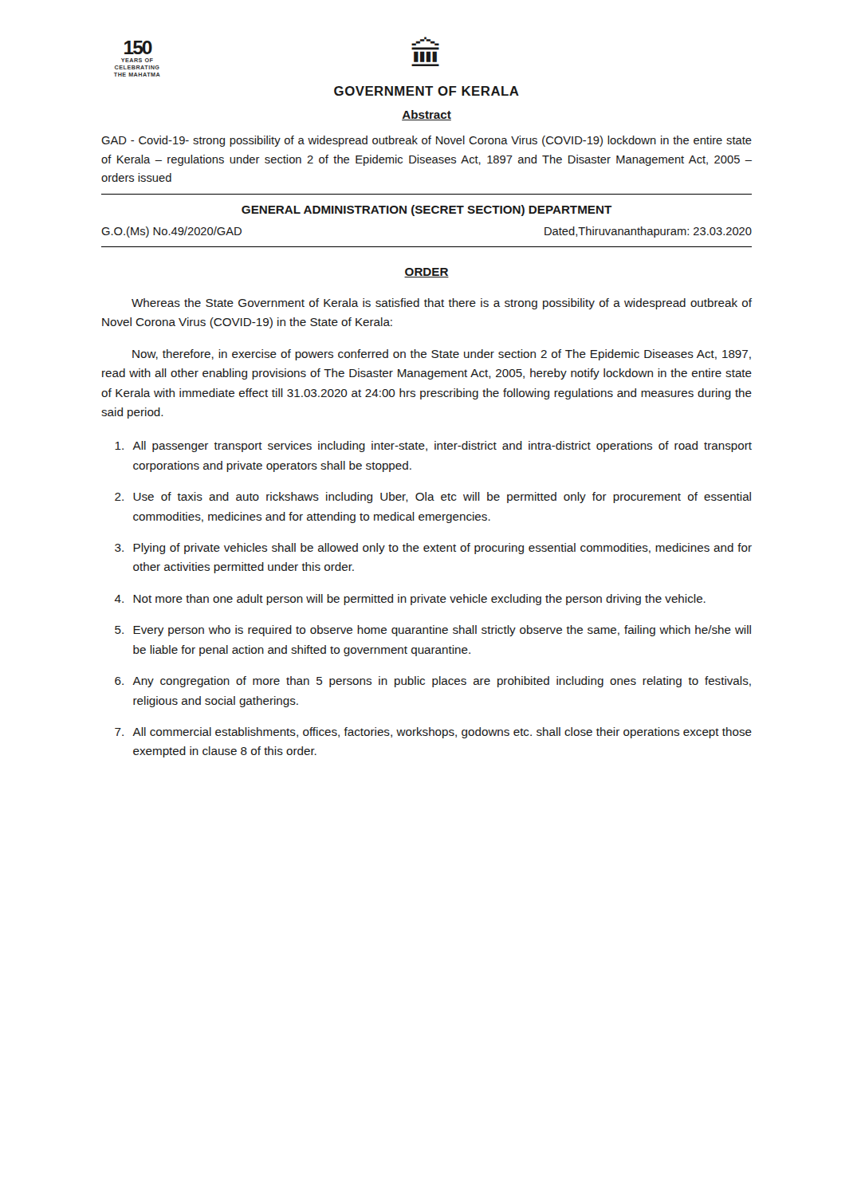150 Years of
Celebrating
the Mahatma
🏛
GOVERNMENT OF KERALA
Abstract
GAD - Covid-19- strong possibility of a widespread outbreak of Novel Corona Virus (COVID-19) lockdown in the entire state of Kerala – regulations under section 2 of the Epidemic Diseases Act, 1897 and The Disaster Management Act, 2005 – orders issued
GENERAL ADMINISTRATION (SECRET SECTION) DEPARTMENT
G.O.(Ms) No.49/2020/GAD Dated,Thiruvananthapuram: 23.03.2020
ORDER
Whereas the State Government of Kerala is satisfied that there is a strong possibility of a widespread outbreak of Novel Corona Virus (COVID-19) in the State of Kerala:
Now, therefore, in exercise of powers conferred on the State under section 2 of The Epidemic Diseases Act, 1897, read with all other enabling provisions of The Disaster Management Act, 2005, hereby notify lockdown in the entire state of Kerala with immediate effect till 31.03.2020 at 24:00 hrs prescribing the following regulations and measures during the said period.
All passenger transport services including inter-state, inter-district and intra-district operations of road transport corporations and private operators shall be stopped.
Use of taxis and auto rickshaws including Uber, Ola etc will be permitted only for procurement of essential commodities, medicines and for attending to medical emergencies.
Plying of private vehicles shall be allowed only to the extent of procuring essential commodities, medicines and for other activities permitted under this order.
Not more than one adult person will be permitted in private vehicle excluding the person driving the vehicle.
Every person who is required to observe home quarantine shall strictly observe the same, failing which he/she will be liable for penal action and shifted to government quarantine.
Any congregation of more than 5 persons in public places are prohibited including ones relating to festivals, religious and social gatherings.
All commercial establishments, offices, factories, workshops, godowns etc. shall close their operations except those exempted in clause 8 of this order.